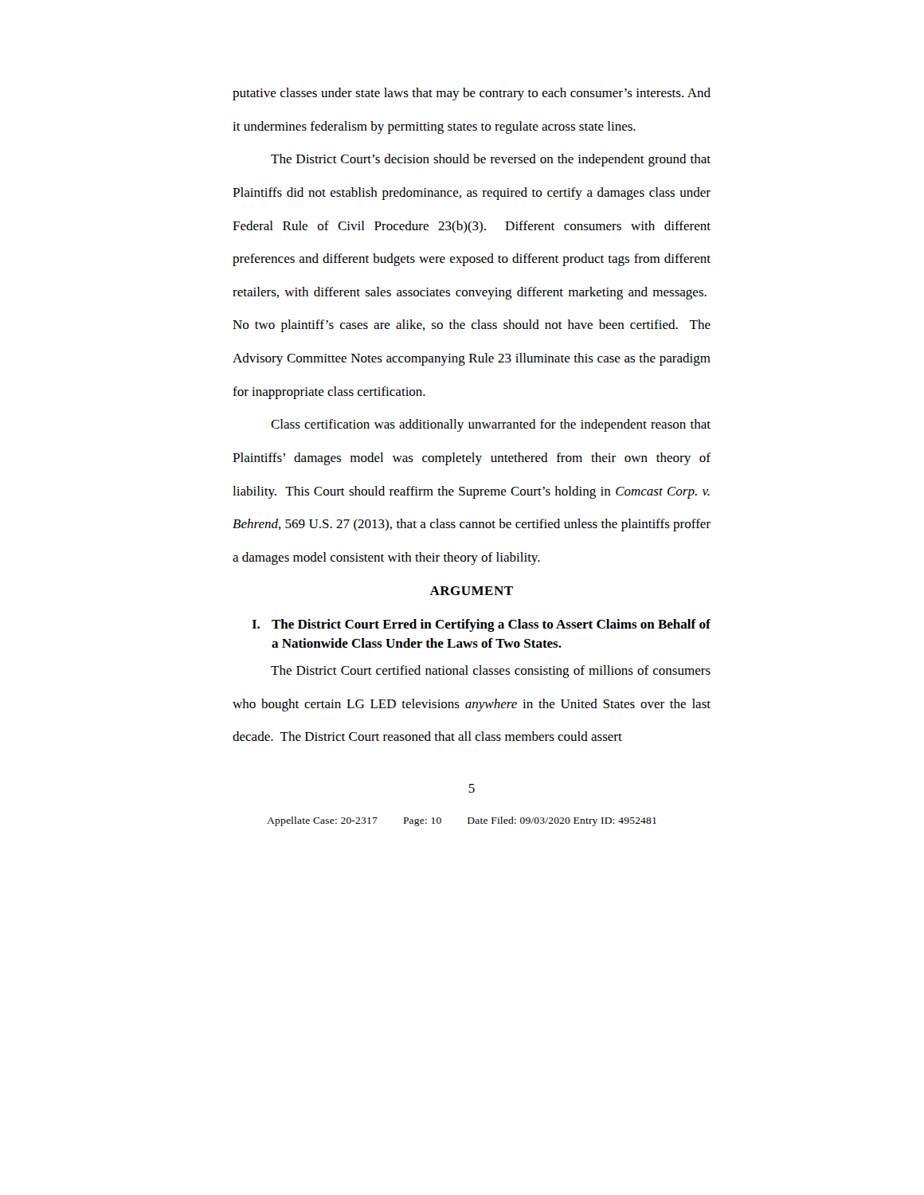putative classes under state laws that may be contrary to each consumer’s interests. And it undermines federalism by permitting states to regulate across state lines.
The District Court’s decision should be reversed on the independent ground that Plaintiffs did not establish predominance, as required to certify a damages class under Federal Rule of Civil Procedure 23(b)(3). Different consumers with different preferences and different budgets were exposed to different product tags from different retailers, with different sales associates conveying different marketing and messages. No two plaintiff’s cases are alike, so the class should not have been certified. The Advisory Committee Notes accompanying Rule 23 illuminate this case as the paradigm for inappropriate class certification.
Class certification was additionally unwarranted for the independent reason that Plaintiffs’ damages model was completely untethered from their own theory of liability. This Court should reaffirm the Supreme Court’s holding in Comcast Corp. v. Behrend, 569 U.S. 27 (2013), that a class cannot be certified unless the plaintiffs proffer a damages model consistent with their theory of liability.
ARGUMENT
I.
The District Court Erred in Certifying a Class to Assert Claims on Behalf of a Nationwide Class Under the Laws of Two States.
The District Court certified national classes consisting of millions of consumers who bought certain LG LED televisions anywhere in the United States over the last decade. The District Court reasoned that all class members could assert
5
Appellate Case: 20-2317 Page: 10 Date Filed: 09/03/2020 Entry ID: 4952481